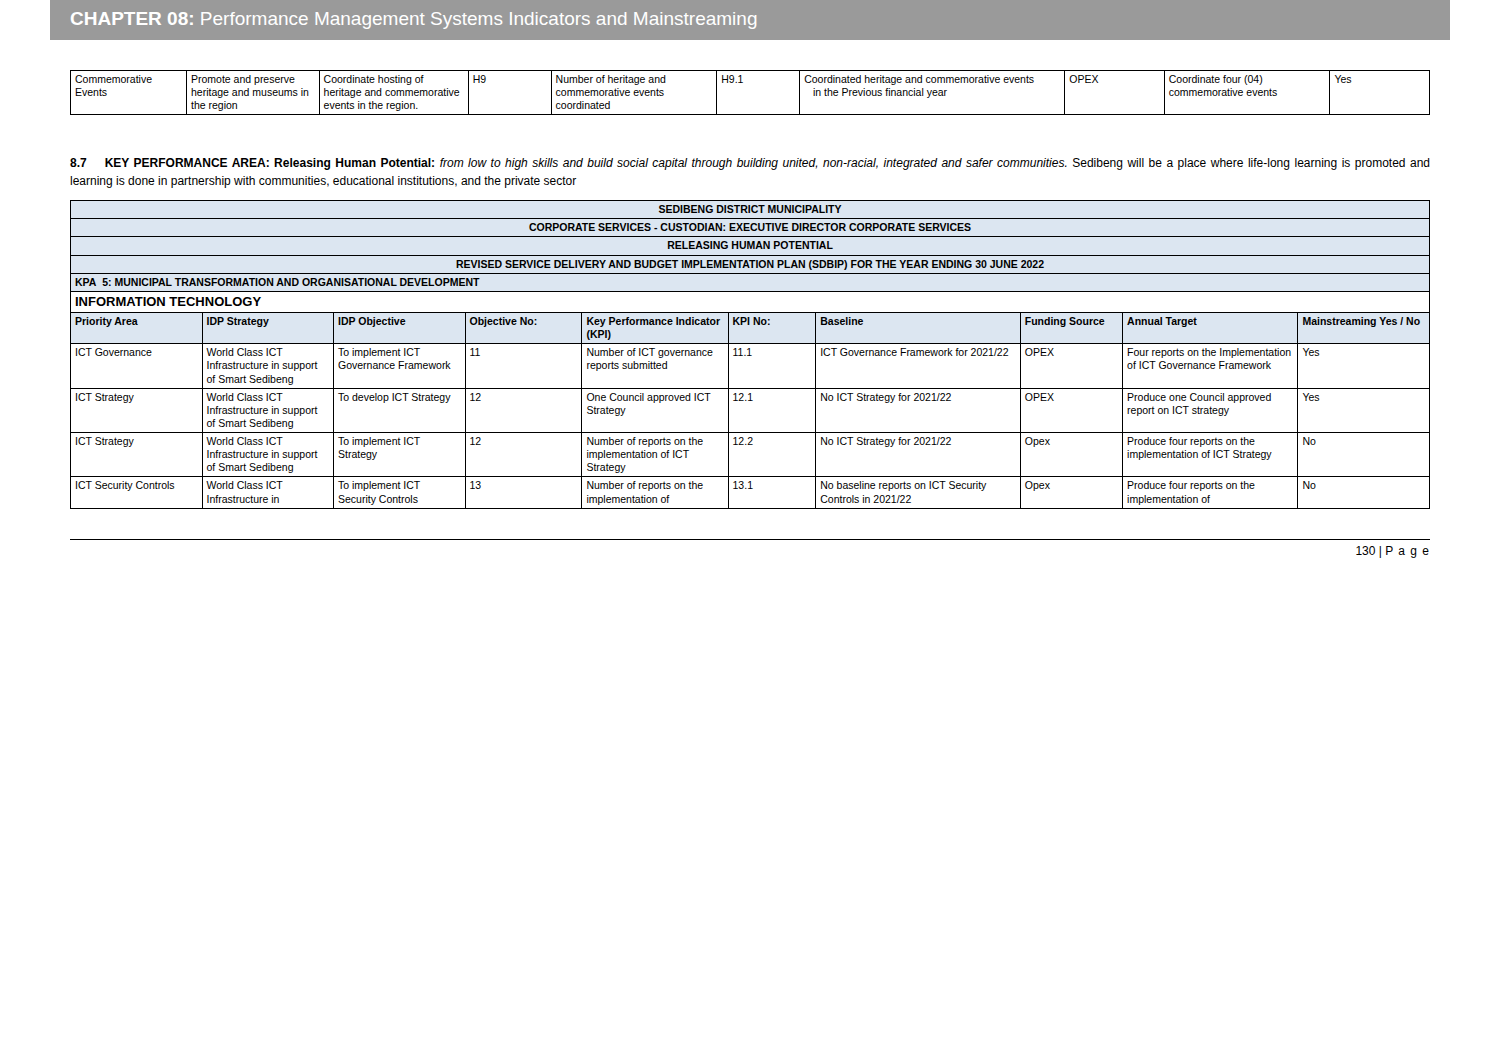CHAPTER 08: Performance Management Systems Indicators and Mainstreaming
| Commemorative Events | Promote and preserve heritage and museums in the region | Coordinate hosting of heritage and commemorative events in the region. | H9 | Number of heritage and commemorative events coordinated | H9.1 | Coordinated heritage and commemorative events in the Previous financial year | OPEX | Coordinate four (04) commemorative events | Yes |
8.7 KEY PERFORMANCE AREA: Releasing Human Potential: from low to high skills and build social capital through building united, non-racial, integrated and safer communities. Sedibeng will be a place where life-long learning is promoted and learning is done in partnership with communities, educational institutions, and the private sector
| SEDIBENG DISTRICT MUNICIPALITY |
| CORPORATE SERVICES - CUSTODIAN: EXECUTIVE DIRECTOR CORPORATE SERVICES |
| RELEASING HUMAN POTENTIAL |
| REVISED SERVICE DELIVERY AND BUDGET IMPLEMENTATION PLAN (SDBIP) FOR THE YEAR ENDING 30 JUNE 2022 |
| KPA 5: MUNICIPAL TRANSFORMATION AND ORGANISATIONAL DEVELOPMENT |
| INFORMATION TECHNOLOGY |
| Priority Area | IDP Strategy | IDP Objective | Objective No: | Key Performance Indicator (KPI) | KPI No: | Baseline | Funding Source | Annual Target | Mainstreaming Yes / No |
| ICT Governance | World Class ICT Infrastructure in support of Smart Sedibeng | To implement ICT Governance Framework | 11 | Number of ICT governance reports submitted | 11.1 | ICT Governance Framework for 2021/22 | OPEX | Four reports on the Implementation of ICT Governance Framework | Yes |
| ICT Strategy | World Class ICT Infrastructure in support of Smart Sedibeng | To develop ICT Strategy | 12 | One Council approved ICT Strategy | 12.1 | No ICT Strategy for 2021/22 | OPEX | Produce one Council approved report on ICT strategy | Yes |
| ICT Strategy | World Class ICT Infrastructure in support of Smart Sedibeng | To implement ICT Strategy | 12 | Number of reports on the implementation of ICT Strategy | 12.2 | No ICT Strategy for 2021/22 | Opex | Produce four reports on the implementation of ICT Strategy | No |
| ICT Security Controls | World Class ICT Infrastructure in | To implement ICT Security Controls | 13 | Number of reports on the implementation of | 13.1 | No baseline reports on ICT Security Controls in 2021/22 | Opex | Produce four reports on the implementation of | No |
130 | P a g e